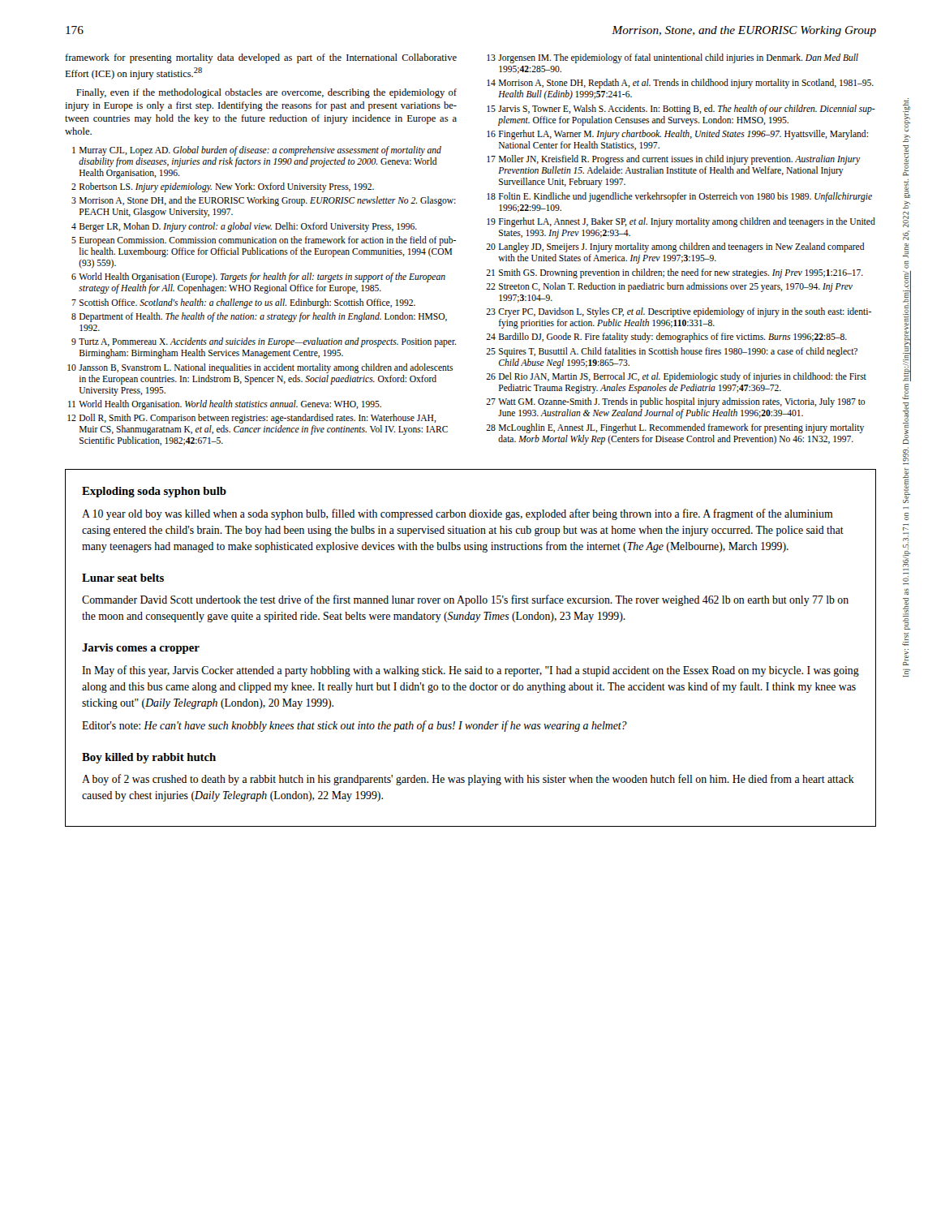176 Morrison, Stone, and the EURORISC Working Group
Inj Prev: first published as 10.1136/ip.5.3.171 on 1 September 1999. Downloaded from http://injuryprevention.bmj.com/ on June 26, 2022 by guest. Protected by copyright.
framework for presenting mortality data developed as part of the International Collaborative Effort (ICE) on injury statistics.28
Finally, even if the methodological obstacles are overcome, describing the epidemiology of injury in Europe is only a first step. Identifying the reasons for past and present variations between countries may hold the key to the future reduction of injury incidence in Europe as a whole.
Murray CJL, Lopez AD. Global burden of disease: a comprehensive assessment of mortality and disability from diseases, injuries and risk factors in 1990 and projected to 2000. Geneva: World Health Organisation, 1996.
Robertson LS. Injury epidemiology. New York: Oxford University Press, 1992.
Morrison A, Stone DH, and the EURORISC Working Group. EURORISC newsletter No 2. Glasgow: PEACH Unit, Glasgow University, 1997.
Berger LR, Mohan D. Injury control: a global view. Delhi: Oxford University Press, 1996.
European Commission. Commission communication on the framework for action in the field of public health. Luxembourg: Office for Official Publications of the European Communities, 1994 (COM (93) 559).
World Health Organisation (Europe). Targets for health for all: targets in support of the European strategy of Health for All. Copenhagen: WHO Regional Office for Europe, 1985.
Scottish Office. Scotland's health: a challenge to us all. Edinburgh: Scottish Office, 1992.
Department of Health. The health of the nation: a strategy for health in England. London: HMSO, 1992.
Turtz A, Pommereau X. Accidents and suicides in Europe—evaluation and prospects. Position paper. Birmingham: Birmingham Health Services Management Centre, 1995.
Jansson B, Svanstrom L. National inequalities in accident mortality among children and adolescents in the European countries. In: Lindstrom B, Spencer N, eds. Social paediatrics. Oxford: Oxford University Press, 1995.
World Health Organisation. World health statistics annual. Geneva: WHO, 1995.
Doll R, Smith PG. Comparison between registries: age-standardised rates. In: Waterhouse JAH, Muir CS, Shanmugaratnam K, et al, eds. Cancer incidence in five continents. Vol IV. Lyons: IARC Scientific Publication, 1982;42:671–5.
Jorgensen IM. The epidemiology of fatal unintentional child injuries in Denmark. Dan Med Bull 1995;42:285–90.
Morrison A, Stone DH, Repdath A, et al. Trends in childhood injury mortality in Scotland, 1981–95. Health Bull (Edinb) 1999;57:241-6.
Jarvis S, Towner E, Walsh S. Accidents. In: Botting B, ed. The health of our children. Dicennial supplement. Office for Population Censuses and Surveys. London: HMSO, 1995.
Fingerhut LA, Warner M. Injury chartbook. Health, United States 1996–97. Hyattsville, Maryland: National Center for Health Statistics, 1997.
Moller JN, Kreisfield R. Progress and current issues in child injury prevention. Australian Injury Prevention Bulletin 15. Adelaide: Australian Institute of Health and Welfare, National Injury Surveillance Unit, February 1997.
Foltin E. Kindliche und jugendliche verkehrsopfer in Osterreich von 1980 bis 1989. Unfallchirurgie 1996;22:99–109.
Fingerhut LA, Annest J, Baker SP, et al. Injury mortality among children and teenagers in the United States, 1993. Inj Prev 1996;2:93–4.
Langley JD, Smeijers J. Injury mortality among children and teenagers in New Zealand compared with the United States of America. Inj Prev 1997;3:195–9.
Smith GS. Drowning prevention in children; the need for new strategies. Inj Prev 1995;1:216–17.
Streeton C, Nolan T. Reduction in paediatric burn admissions over 25 years, 1970–94. Inj Prev 1997;3:104–9.
Cryer PC, Davidson L, Styles CP, et al. Descriptive epidemiology of injury in the south east: identifying priorities for action. Public Health 1996;110:331–8.
Bardillo DJ, Goode R. Fire fatality study: demographics of fire victims. Burns 1996;22:85–8.
Squires T, Busuttil A. Child fatalities in Scottish house fires 1980–1990: a case of child neglect? Child Abuse Negl 1995;19:865–73.
Del Rio JAN, Martin JS, Berrocal JC, et al. Epidemiologic study of injuries in childhood: the First Pediatric Trauma Registry. Anales Espanoles de Pediatria 1997;47:369–72.
Watt GM. Ozanne-Smith J. Trends in public hospital injury admission rates, Victoria, July 1987 to June 1993. Australian & New Zealand Journal of Public Health 1996;20:39–401.
McLoughlin E, Annest JL, Fingerhut L. Recommended framework for presenting injury mortality data. Morb Mortal Wkly Rep (Centers for Disease Control and Prevention) No 46: 1N32, 1997.
Exploding soda syphon bulb
A 10 year old boy was killed when a soda syphon bulb, filled with compressed carbon dioxide gas, exploded after being thrown into a fire. A fragment of the aluminium casing entered the child's brain. The boy had been using the bulbs in a supervised situation at his cub group but was at home when the injury occurred. The police said that many teenagers had managed to make sophisticated explosive devices with the bulbs using instructions from the internet (The Age (Melbourne), March 1999).
Lunar seat belts
Commander David Scott undertook the test drive of the first manned lunar rover on Apollo 15's first surface excursion. The rover weighed 462 lb on earth but only 77 lb on the moon and consequently gave quite a spirited ride. Seat belts were mandatory (Sunday Times (London), 23 May 1999).
Jarvis comes a cropper
In May of this year, Jarvis Cocker attended a party hobbling with a walking stick. He said to a reporter, "I had a stupid accident on the Essex Road on my bicycle. I was going along and this bus came along and clipped my knee. It really hurt but I didn't go to the doctor or do anything about it. The accident was kind of my fault. I think my knee was sticking out" (Daily Telegraph (London), 20 May 1999).
Editor's note: He can't have such knobbly knees that stick out into the path of a bus! I wonder if he was wearing a helmet?
Boy killed by rabbit hutch
A boy of 2 was crushed to death by a rabbit hutch in his grandparents' garden. He was playing with his sister when the wooden hutch fell on him. He died from a heart attack caused by chest injuries (Daily Telegraph (London), 22 May 1999).